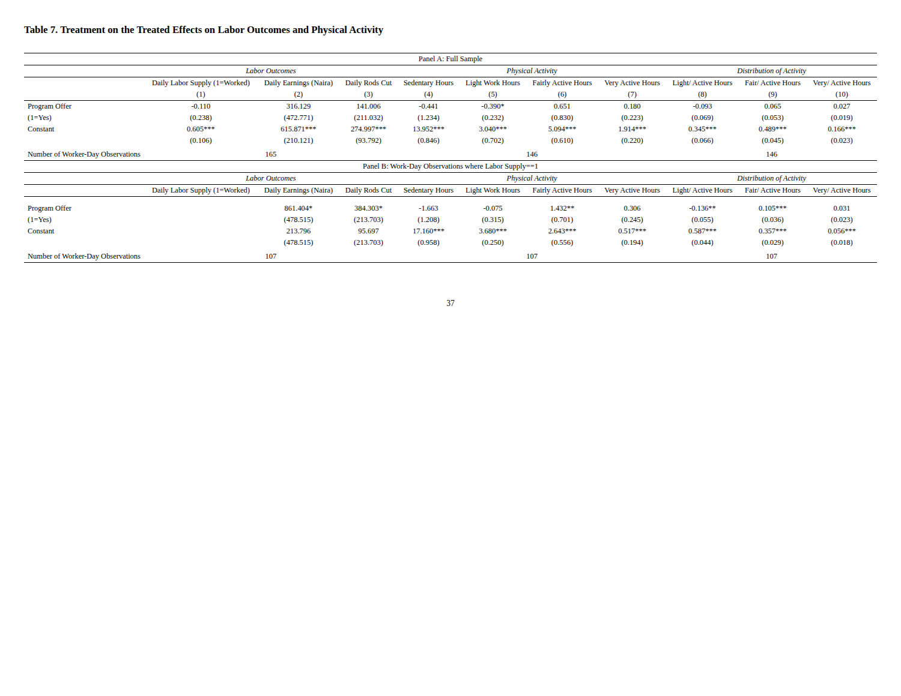Table 7. Treatment on the Treated Effects on Labor Outcomes and Physical Activity
| Panel A: Full Sample |
| | Labor Outcomes | Physical Activity | Distribution of Activity |
| | Daily Labor Supply (1=Worked) | Daily Earnings (Naira) | Daily Rods Cut | Sedentary Hours | Light Work Hours | Fairly Active Hours | Very Active Hours | Light/ Active Hours | Fair/ Active Hours | Very/ Active Hours |
| | (1) | (2) | (3) | (4) | (5) | (6) | (7) | (8) | (9) | (10) |
| Program Offer | -0.110 | 316.129 | 141.006 | -0.441 | -0.390* | 0.651 | 0.180 | -0.093 | 0.065 | 0.027 |
| (1=Yes) | (0.238) | (472.771) | (211.032) | (1.234) | (0.232) | (0.830) | (0.223) | (0.069) | (0.053) | (0.019) |
| Constant | 0.605*** | 615.871*** | 274.997*** | 13.952*** | 3.040*** | 5.094*** | 1.914*** | 0.345*** | 0.489*** | 0.166*** |
| | (0.106) | (210.121) | (93.792) | (0.846) | (0.702) | (0.610) | (0.220) | (0.066) | (0.045) | (0.023) |
| Number of Worker-Day Observations | 165 | 146 | 146 |
| Panel B: Work-Day Observations where Labor Supply==1 |
| | Labor Outcomes | Physical Activity | Distribution of Activity |
| | Daily Labor Supply (1=Worked) | Daily Earnings (Naira) | Daily Rods Cut | Sedentary Hours | Light Work Hours | Fairly Active Hours | Very Active Hours | Light/ Active Hours | Fair/ Active Hours | Very/ Active Hours |
| Program Offer | | 861.404* | 384.303* | -1.663 | -0.075 | 1.432** | 0.306 | -0.136** | 0.105*** | 0.031 |
| (1=Yes) | | (478.515) | (213.703) | (1.208) | (0.315) | (0.701) | (0.245) | (0.055) | (0.036) | (0.023) |
| Constant | | 213.796 | 95.697 | 17.160*** | 3.680*** | 2.643*** | 0.517*** | 0.587*** | 0.357*** | 0.056*** |
| | | (478.515) | (213.703) | (0.958) | (0.250) | (0.556) | (0.194) | (0.044) | (0.029) | (0.018) |
| Number of Worker-Day Observations | 107 | 107 | 107 |
37